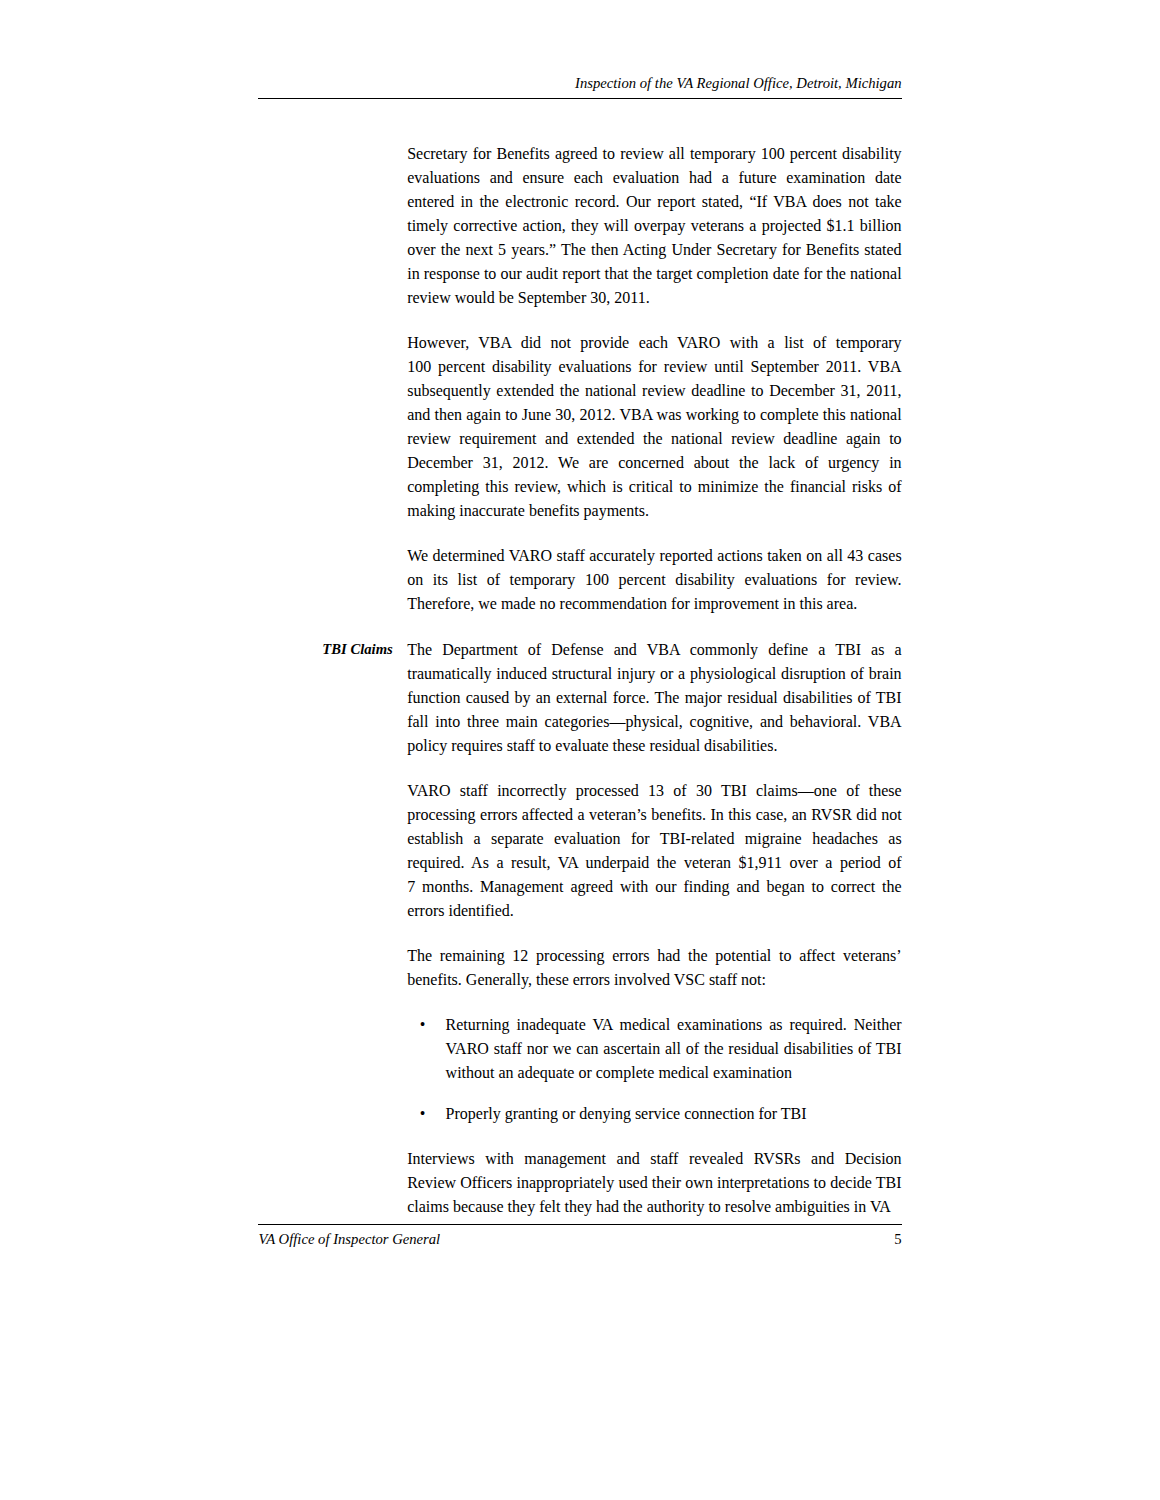Inspection of the VA Regional Office, Detroit, Michigan
Secretary for Benefits agreed to review all temporary 100 percent disability evaluations and ensure each evaluation had a future examination date entered in the electronic record. Our report stated, “If VBA does not take timely corrective action, they will overpay veterans a projected $1.1 billion over the next 5 years.” The then Acting Under Secretary for Benefits stated in response to our audit report that the target completion date for the national review would be September 30, 2011.
However, VBA did not provide each VARO with a list of temporary 100 percent disability evaluations for review until September 2011. VBA subsequently extended the national review deadline to December 31, 2011, and then again to June 30, 2012. VBA was working to complete this national review requirement and extended the national review deadline again to December 31, 2012. We are concerned about the lack of urgency in completing this review, which is critical to minimize the financial risks of making inaccurate benefits payments.
We determined VARO staff accurately reported actions taken on all 43 cases on its list of temporary 100 percent disability evaluations for review. Therefore, we made no recommendation for improvement in this area.
TBI Claims
The Department of Defense and VBA commonly define a TBI as a traumatically induced structural injury or a physiological disruption of brain function caused by an external force. The major residual disabilities of TBI fall into three main categories—physical, cognitive, and behavioral. VBA policy requires staff to evaluate these residual disabilities.
VARO staff incorrectly processed 13 of 30 TBI claims—one of these processing errors affected a veteran’s benefits. In this case, an RVSR did not establish a separate evaluation for TBI-related migraine headaches as required. As a result, VA underpaid the veteran $1,911 over a period of 7 months. Management agreed with our finding and began to correct the errors identified.
The remaining 12 processing errors had the potential to affect veterans’ benefits. Generally, these errors involved VSC staff not:
Returning inadequate VA medical examinations as required. Neither VARO staff nor we can ascertain all of the residual disabilities of TBI without an adequate or complete medical examination
Properly granting or denying service connection for TBI
Interviews with management and staff revealed RVSRs and Decision Review Officers inappropriately used their own interpretations to decide TBI claims because they felt they had the authority to resolve ambiguities in VA
VA Office of Inspector General 5